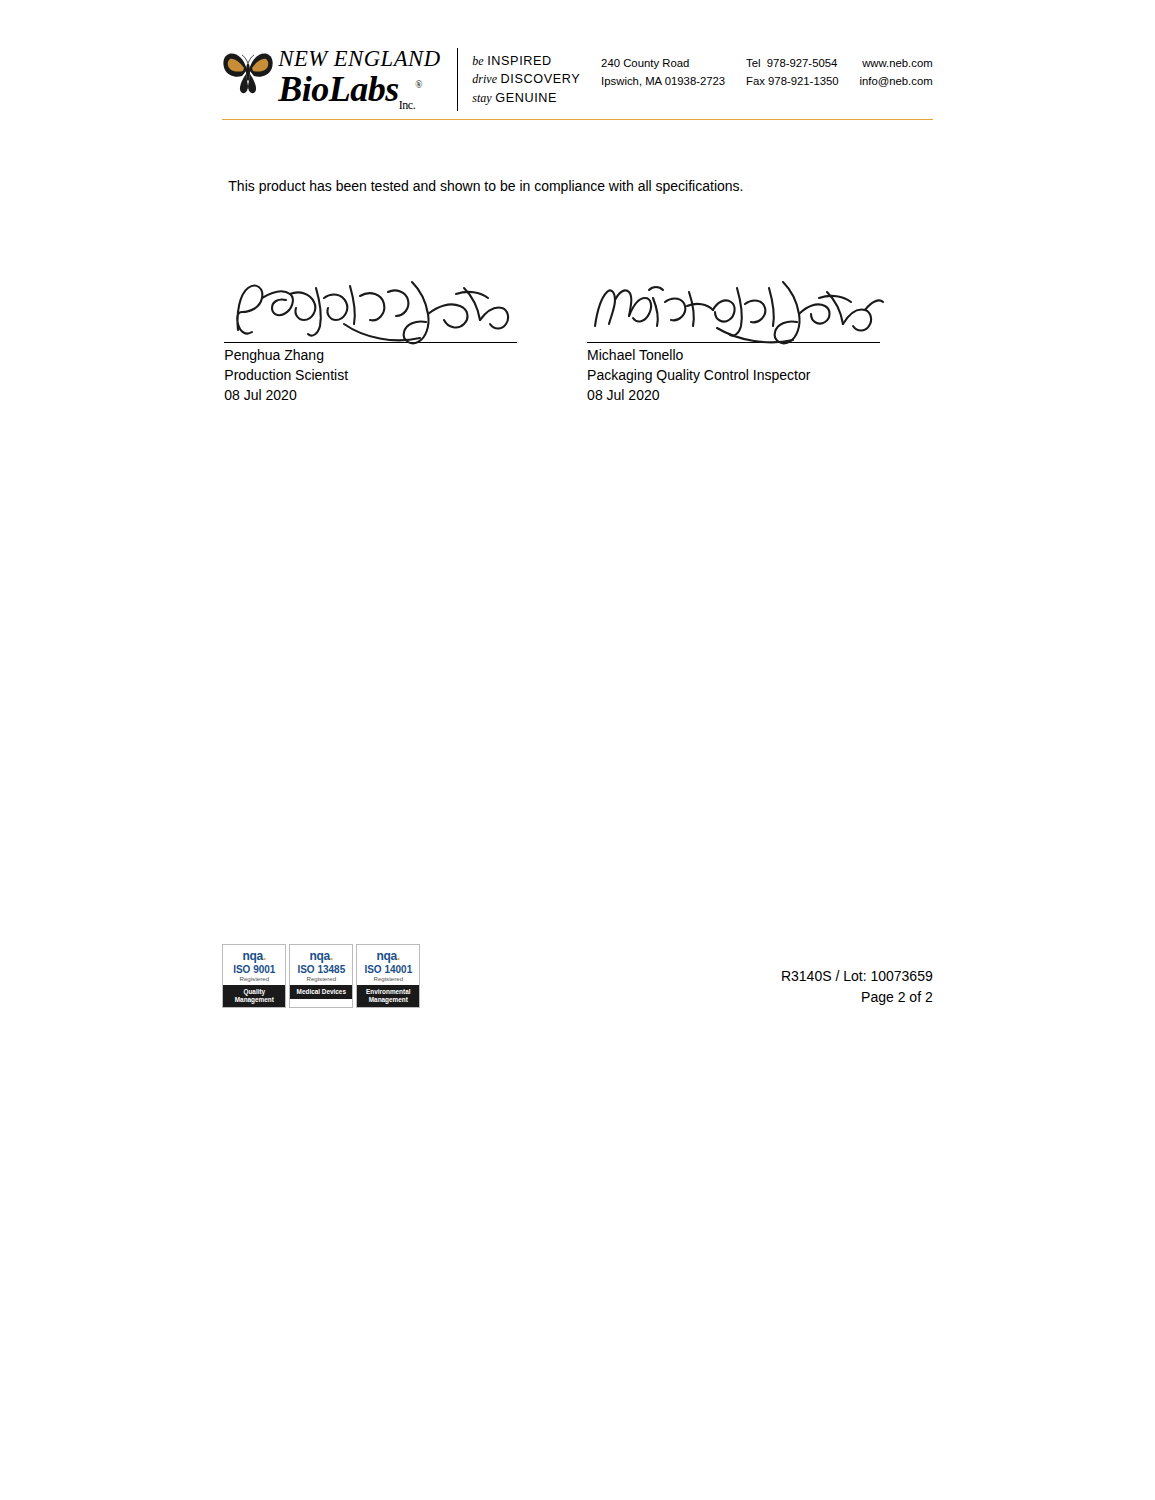NEW ENGLAND
BioLabsInc.®
be INSPIRED
drive DISCOVERY
stay GENUINE
240 County Road
Ipswich, MA 01938-2723
Tel 978-927-5054
Fax 978-921-1350
www.neb.com
info@neb.com
This product has been tested and shown to be in compliance with all specifications.
Penghua Zhang
Production Scientist
08 Jul 2020
Michael Tonello
Packaging Quality Control Inspector
08 Jul 2020
nqa.
ISO 9001
Registered
Quality
Management
nqa.
ISO 13485
Registered
Medical Devices
nqa.
ISO 14001
Registered
Environmental
Management
R3140S / Lot: 10073659
Page 2 of 2